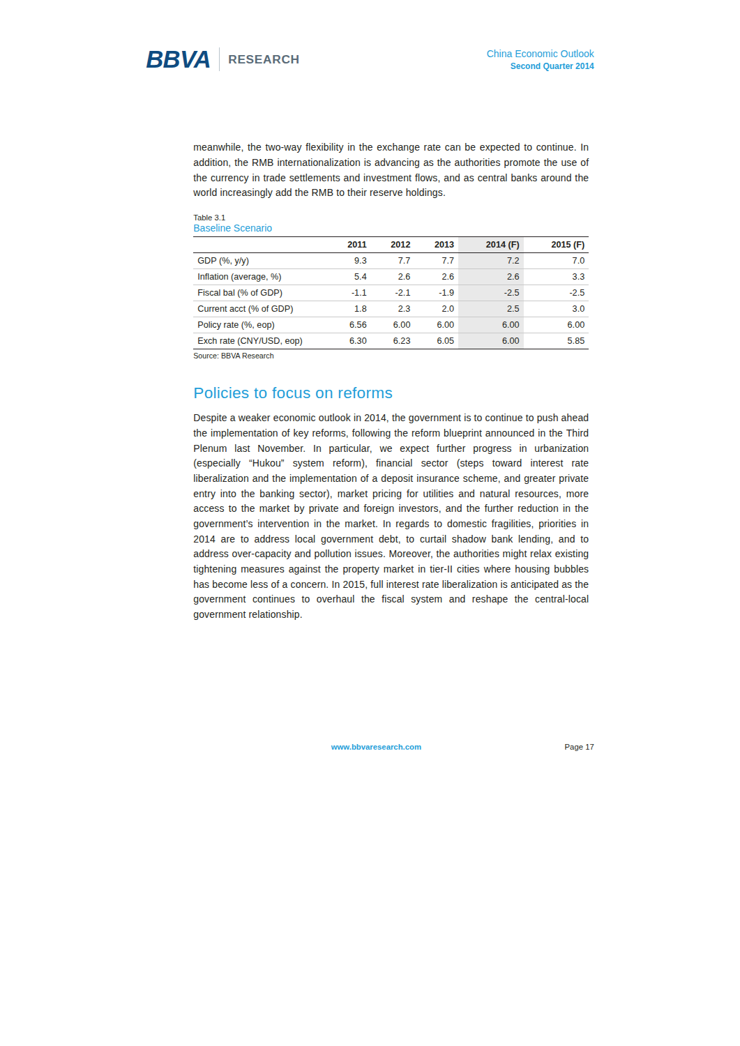BBVA
Research
China Economic Outlook
Second Quarter 2014
meanwhile, the two-way flexibility in the exchange rate can be expected to continue. In addition, the RMB internationalization is advancing as the authorities promote the use of the currency in trade settlements and investment flows, and as central banks around the world increasingly add the RMB to their reserve holdings.
Table 3.1
Baseline Scenario
| | 2011 | 2012 | 2013 | 2014 (F) | 2015 (F) |
| --- | --- | --- | --- | --- | --- |
| GDP (%, y/y) | 9.3 | 7.7 | 7.7 | 7.2 | 7.0 |
| Inflation (average, %) | 5.4 | 2.6 | 2.6 | 2.6 | 3.3 |
| Fiscal bal (% of GDP) | -1.1 | -2.1 | -1.9 | -2.5 | -2.5 |
| Current acct (% of GDP) | 1.8 | 2.3 | 2.0 | 2.5 | 3.0 |
| Policy rate (%, eop) | 6.56 | 6.00 | 6.00 | 6.00 | 6.00 |
| Exch rate (CNY/USD, eop) | 6.30 | 6.23 | 6.05 | 6.00 | 5.85 |
Source: BBVA Research
Policies to focus on reforms
Despite a weaker economic outlook in 2014, the government is to continue to push ahead the implementation of key reforms, following the reform blueprint announced in the Third Plenum last November. In particular, we expect further progress in urbanization (especially “Hukou” system reform), financial sector (steps toward interest rate liberalization and the implementation of a deposit insurance scheme, and greater private entry into the banking sector), market pricing for utilities and natural resources, more access to the market by private and foreign investors, and the further reduction in the government’s intervention in the market. In regards to domestic fragilities, priorities in 2014 are to address local government debt, to curtail shadow bank lending, and to address over-capacity and pollution issues. Moreover, the authorities might relax existing tightening measures against the property market in tier-II cities where housing bubbles has become less of a concern. In 2015, full interest rate liberalization is anticipated as the government continues to overhaul the fiscal system and reshape the central-local government relationship.
www.bbvaresearch.com
Page 17